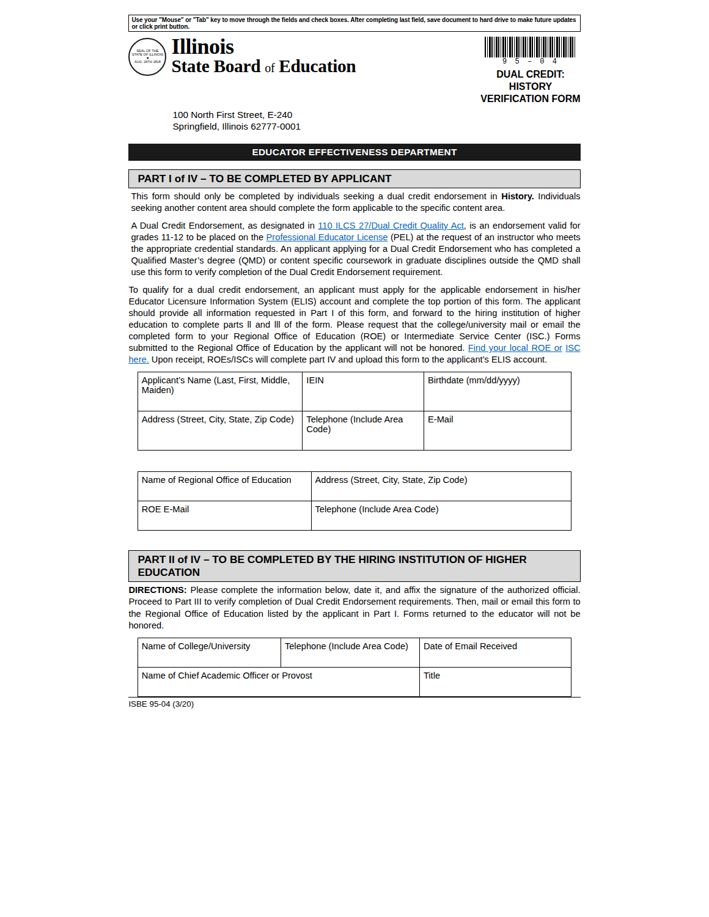Use your "Mouse" or "Tab" key to move through the fields and check boxes. After completing last field, save document to hard drive to make future updates or click print button.
SEAL OF THE STATE OF ILLINOIS
★
AUG. 26TH 1818
Illinois
State Board of Education
9 5 – 0 4
DUAL CREDIT:
HISTORY
VERIFICATION FORM
100 North First Street, E-240
Springfield, Illinois 62777-0001
EDUCATOR EFFECTIVENESS DEPARTMENT
PART I of IV – TO BE COMPLETED BY APPLICANT
This form should only be completed by individuals seeking a dual credit endorsement in History. Individuals seeking another content area should complete the form applicable to the specific content area.
A Dual Credit Endorsement, as designated in 110 ILCS 27/Dual Credit Quality Act, is an endorsement valid for grades 11-12 to be placed on the Professional Educator License (PEL) at the request of an instructor who meets the appropriate credential standards. An applicant applying for a Dual Credit Endorsement who has completed a Qualified Master’s degree (QMD) or content specific coursework in graduate disciplines outside the QMD shall use this form to verify completion of the Dual Credit Endorsement requirement.
To qualify for a dual credit endorsement, an applicant must apply for the applicable endorsement in his/her Educator Licensure Information System (ELIS) account and complete the top portion of this form. The applicant should provide all information requested in Part I of this form, and forward to the hiring institution of higher education to complete parts ll and lll of the form. Please request that the college/university mail or email the completed form to your Regional Office of Education (ROE) or Intermediate Service Center (ISC.) Forms submitted to the Regional Office of Education by the applicant will not be honored. Find your local ROE or ISC here. Upon receipt, ROEs/ISCs will complete part IV and upload this form to the applicant’s ELIS account.
| Applicant’s Name (Last, First, Middle, Maiden) | IEIN | Birthdate (mm/dd/yyyy) |
| Address (Street, City, State, Zip Code) | Telephone (Include Area Code) | E-Mail |
| Name of Regional Office of Education | Address (Street, City, State, Zip Code) |
| ROE E-Mail | Telephone (Include Area Code) |
PART II of IV – TO BE COMPLETED BY THE HIRING INSTITUTION OF HIGHER EDUCATION
DIRECTIONS: Please complete the information below, date it, and affix the signature of the authorized official. Proceed to Part III to verify completion of Dual Credit Endorsement requirements. Then, mail or email this form to the Regional Office of Education listed by the applicant in Part I. Forms returned to the educator will not be honored.
| Name of College/University | Telephone (Include Area Code) | Date of Email Received |
| Name of Chief Academic Officer or Provost | Title |
ISBE 95-04 (3/20)